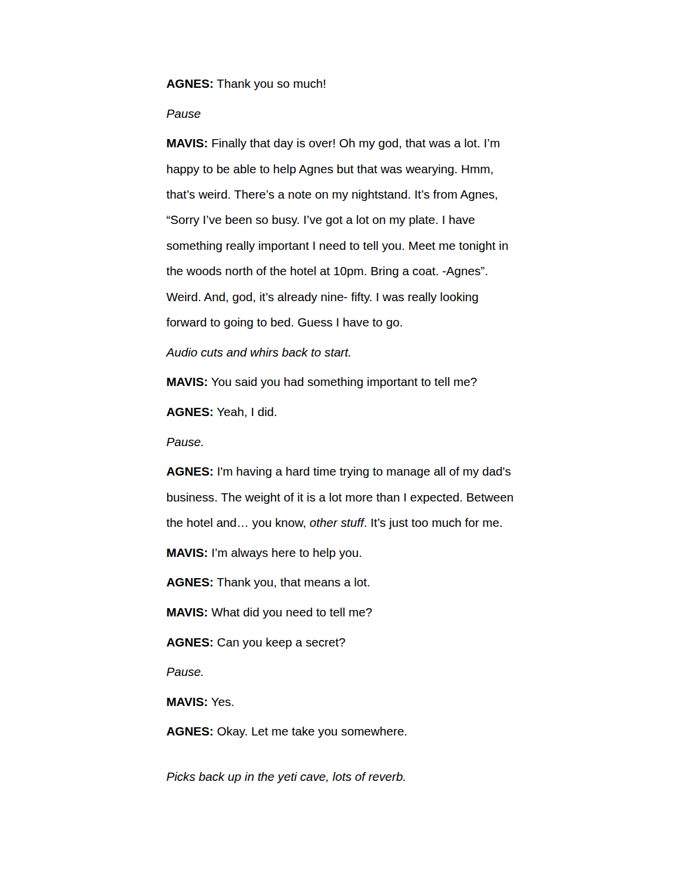AGNES: Thank you so much!
Pause
MAVIS: Finally that day is over! Oh my god, that was a lot. I’m happy to be able to help Agnes but that was wearying. Hmm, that’s weird. There’s a note on my nightstand. It’s from Agnes, “Sorry I’ve been so busy. I’ve got a lot on my plate. I have something really important I need to tell you. Meet me tonight in the woods north of the hotel at 10pm. Bring a coat. -Agnes”. Weird. And, god, it’s already nine- fifty. I was really looking forward to going to bed. Guess I have to go.
Audio cuts and whirs back to start.
MAVIS: You said you had something important to tell me?
AGNES: Yeah, I did.
Pause.
AGNES: I'm having a hard time trying to manage all of my dad's business. The weight of it is a lot more than I expected. Between the hotel and… you know, other stuff. It’s just too much for me.
MAVIS: I’m always here to help you.
AGNES: Thank you, that means a lot.
MAVIS: What did you need to tell me?
AGNES: Can you keep a secret?
Pause.
MAVIS: Yes.
AGNES: Okay. Let me take you somewhere.
Picks back up in the yeti cave, lots of reverb.